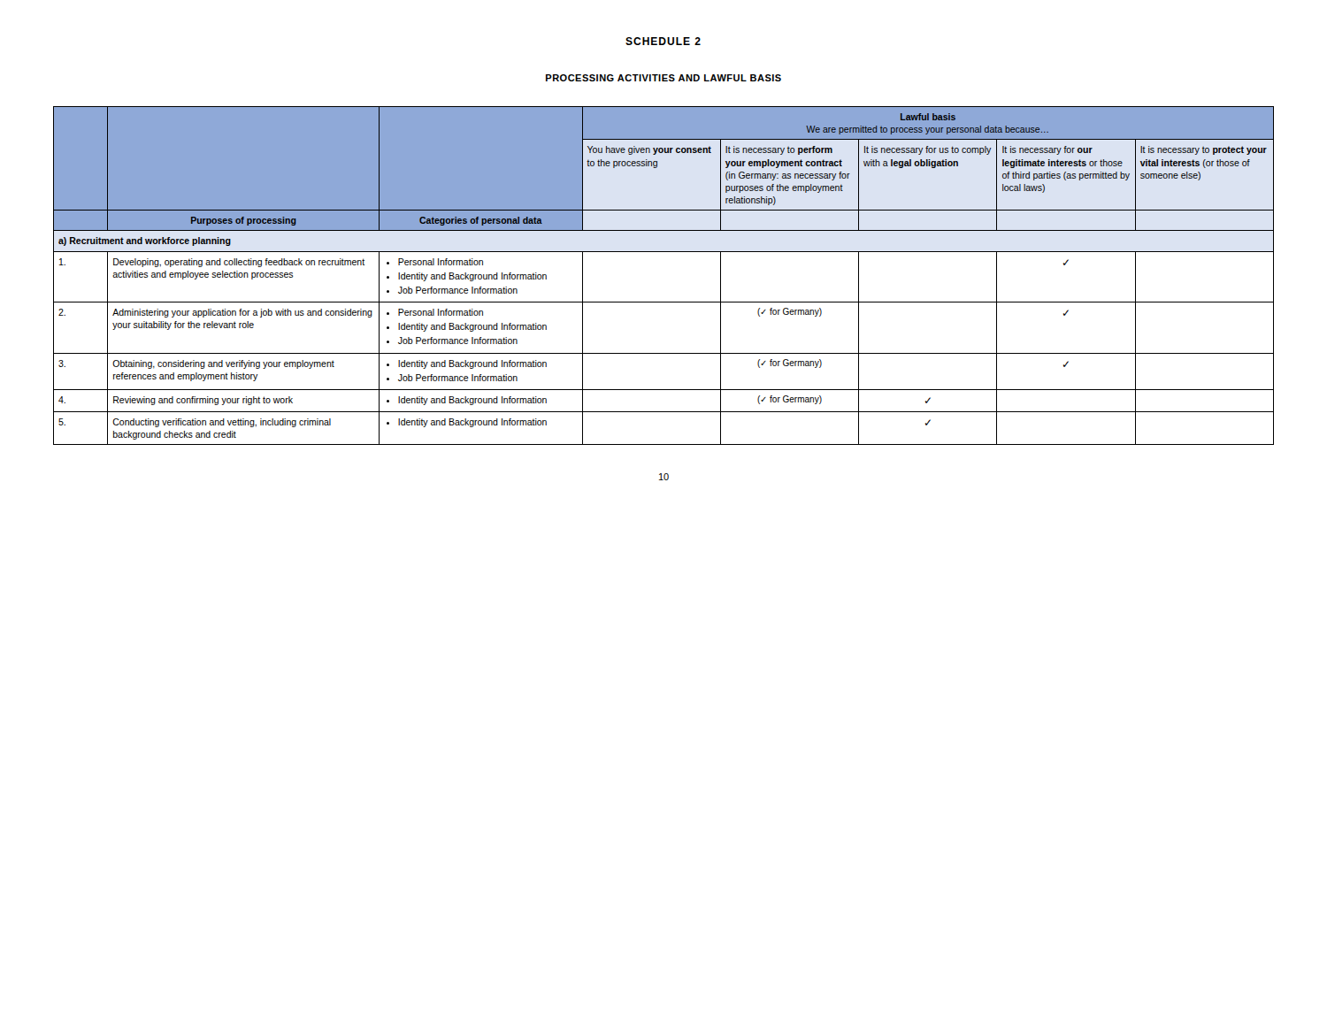SCHEDULE 2
PROCESSING ACTIVITIES AND LAWFUL BASIS
| | | | Lawful basis We are permitted to process your personal data because… |
| You have given your consent to the processing | It is necessary to perform your employment contract (in Germany: as necessary for purposes of the employment relationship) | It is necessary for us to comply with a legal obligation | It is necessary for our legitimate interests or those of third parties (as permitted by local laws) | It is necessary to protect your vital interests (or those of someone else) |
| | Purposes of processing | Categories of personal data | | | | | |
| a) Recruitment and workforce planning |
| 1. | Developing, operating and collecting feedback on recruitment activities and employee selection processes | Personal Information Identity and Background Information Job Performance Information | | | | ✓ | |
| 2. | Administering your application for a job with us and considering your suitability for the relevant role | Personal Information Identity and Background Information Job Performance Information | | (✓ for Germany) | | ✓ | |
| 3. | Obtaining, considering and verifying your employment references and employment history | Identity and Background Information Job Performance Information | | (✓ for Germany) | | ✓ | |
| 4. | Reviewing and confirming your right to work | Identity and Background Information | | (✓ for Germany) | ✓ | | |
| 5. | Conducting verification and vetting, including criminal background checks and credit | Identity and Background Information | | | ✓ | | |
10